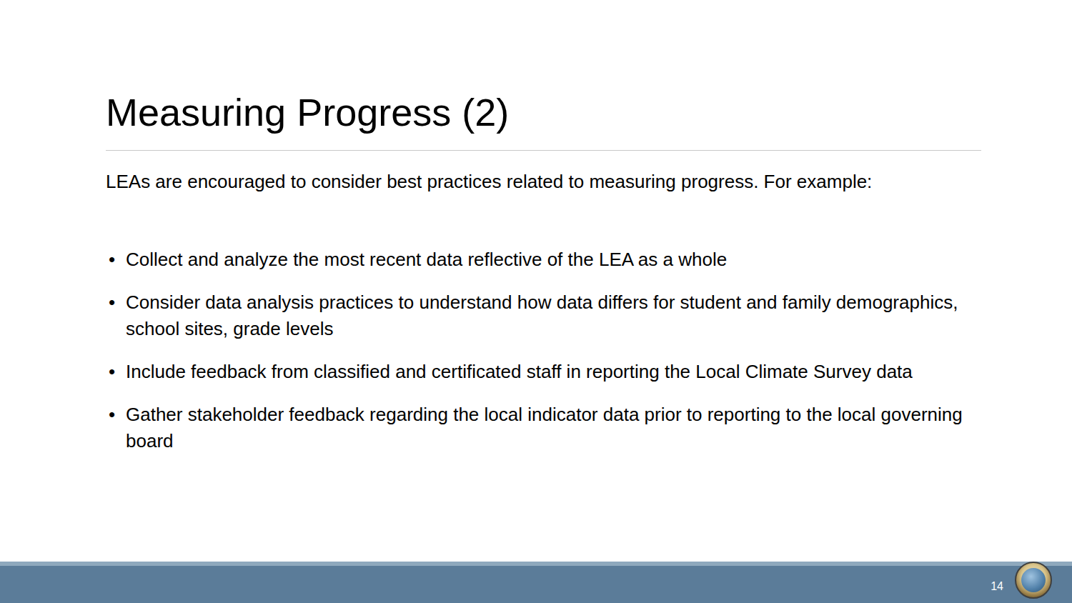Measuring Progress (2)
LEAs are encouraged to consider best practices related to measuring progress. For example:
Collect and analyze the most recent data reflective of the LEA as a whole
Consider data analysis practices to understand how data differs for student and family demographics, school sites, grade levels
Include feedback from classified and certificated staff in reporting the Local Climate Survey data
Gather stakeholder feedback regarding the local indicator data prior to reporting to the local governing board
14